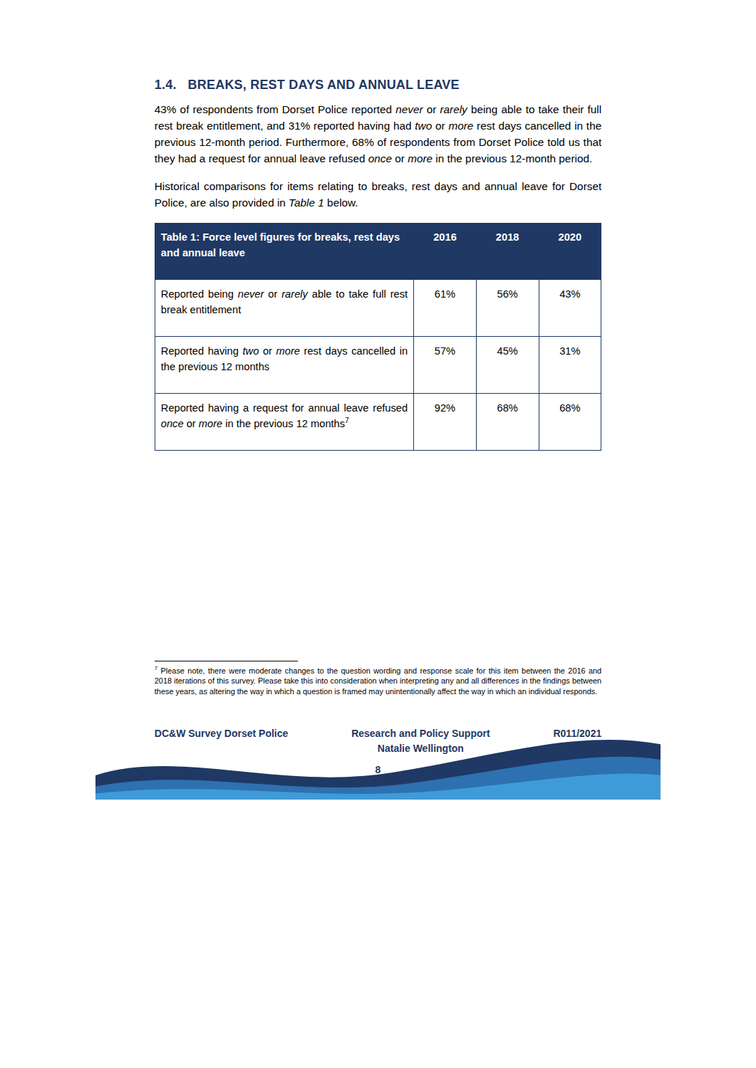1.4. BREAKS, REST DAYS AND ANNUAL LEAVE
43% of respondents from Dorset Police reported never or rarely being able to take their full rest break entitlement, and 31% reported having had two or more rest days cancelled in the previous 12-month period. Furthermore, 68% of respondents from Dorset Police told us that they had a request for annual leave refused once or more in the previous 12-month period.
Historical comparisons for items relating to breaks, rest days and annual leave for Dorset Police, are also provided in Table 1 below.
| Table 1: Force level figures for breaks, rest days and annual leave | 2016 | 2018 | 2020 |
| --- | --- | --- | --- |
| Reported being never or rarely able to take full rest break entitlement | 61% | 56% | 43% |
| Reported having two or more rest days cancelled in the previous 12 months | 57% | 45% | 31% |
| Reported having a request for annual leave refused once or more in the previous 12 months 7 | 92% | 68% | 68% |
7 Please note, there were moderate changes to the question wording and response scale for this item between the 2016 and 2018 iterations of this survey. Please take this into consideration when interpreting any and all differences in the findings between these years, as altering the way in which a question is framed may unintentionally affect the way in which an individual responds.
DC&W Survey Dorset Police
Research and Policy Support
Natalie Wellington
R011/2021
8